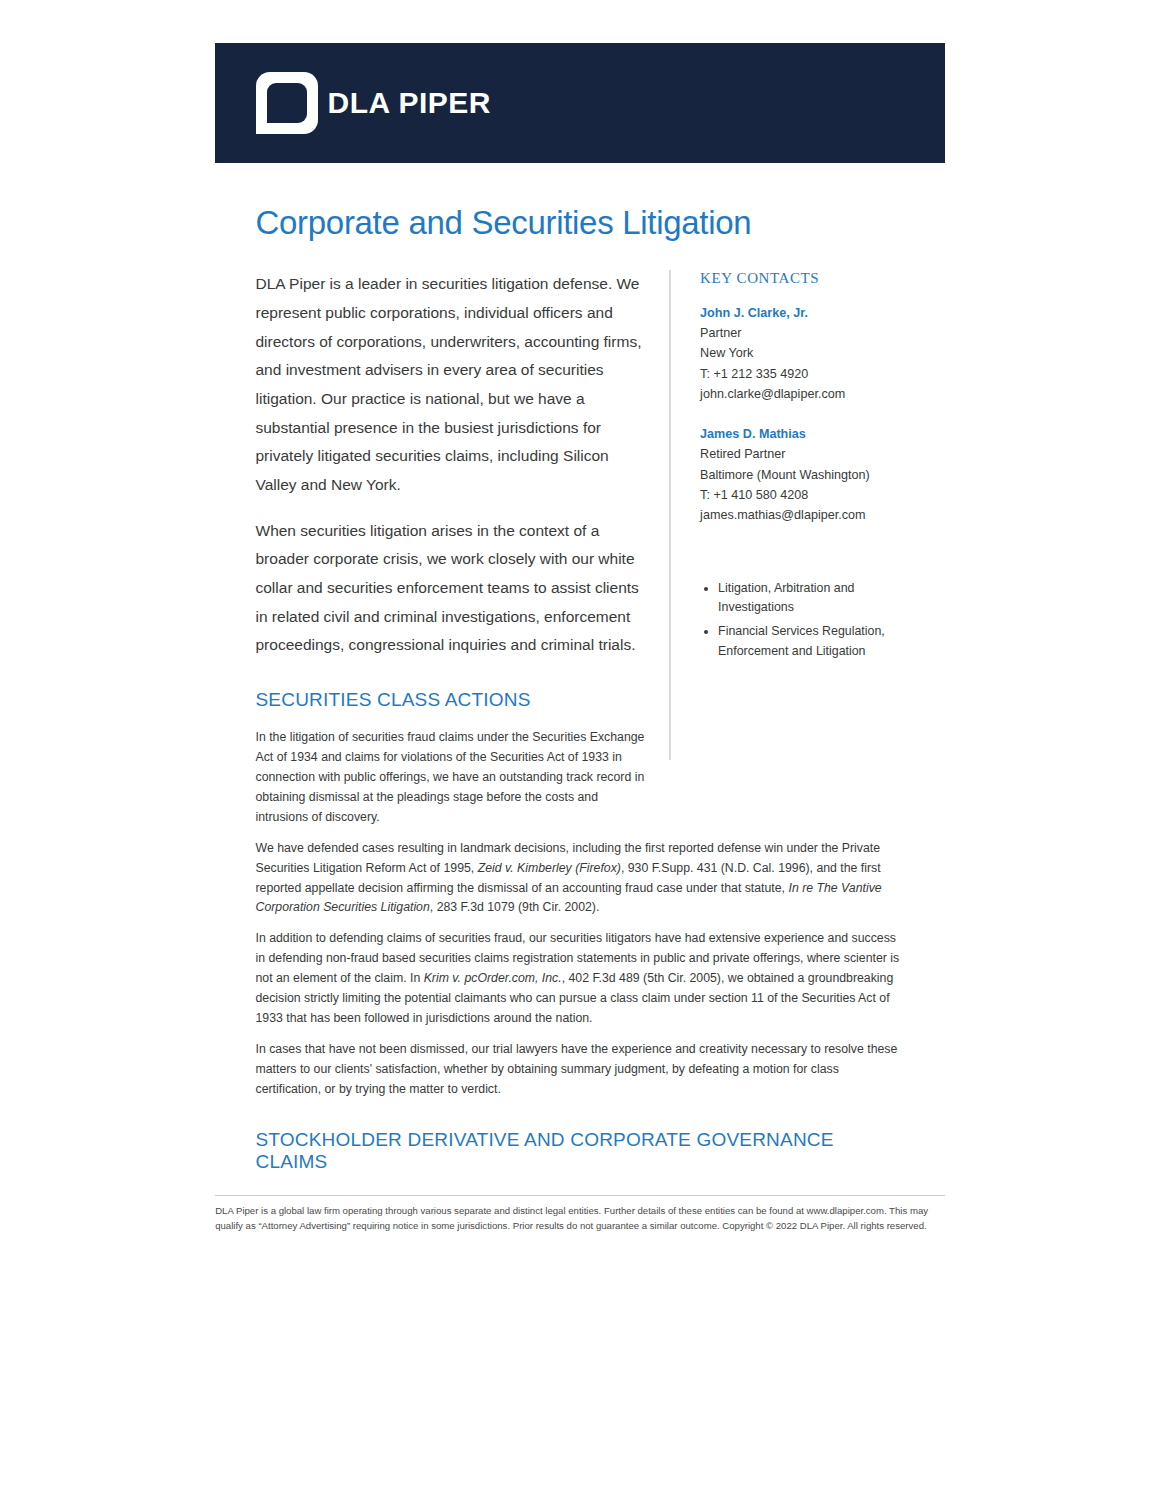DLA PIPER
Corporate and Securities Litigation
DLA Piper is a leader in securities litigation defense. We represent public corporations, individual officers and directors of corporations, underwriters, accounting firms, and investment advisers in every area of securities litigation. Our practice is national, but we have a substantial presence in the busiest jurisdictions for privately litigated securities claims, including Silicon Valley and New York.
When securities litigation arises in the context of a broader corporate crisis, we work closely with our white collar and securities enforcement teams to assist clients in related civil and criminal investigations, enforcement proceedings, congressional inquiries and criminal trials.
SECURITIES CLASS ACTIONS
In the litigation of securities fraud claims under the Securities Exchange Act of 1934 and claims for violations of the Securities Act of 1933 in connection with public offerings, we have an outstanding track record in obtaining dismissal at the pleadings stage before the costs and intrusions of discovery.
KEY CONTACTS
John J. Clarke, Jr. Partner
New York
T: +1 212 335 4920
john.clarke@dlapiper.com
James D. Mathias Retired Partner
Baltimore (Mount Washington)
T: +1 410 580 4208
james.mathias@dlapiper.com
Litigation, Arbitration and Investigations
Financial Services Regulation, Enforcement and Litigation
We have defended cases resulting in landmark decisions, including the first reported defense win under the Private Securities Litigation Reform Act of 1995, Zeid v. Kimberley (Firefox), 930 F.Supp. 431 (N.D. Cal. 1996), and the first reported appellate decision affirming the dismissal of an accounting fraud case under that statute, In re The Vantive Corporation Securities Litigation, 283 F.3d 1079 (9th Cir. 2002).
In addition to defending claims of securities fraud, our securities litigators have had extensive experience and success in defending non-fraud based securities claims registration statements in public and private offerings, where scienter is not an element of the claim. In Krim v. pcOrder.com, Inc., 402 F.3d 489 (5th Cir. 2005), we obtained a groundbreaking decision strictly limiting the potential claimants who can pursue a class claim under section 11 of the Securities Act of 1933 that has been followed in jurisdictions around the nation.
In cases that have not been dismissed, our trial lawyers have the experience and creativity necessary to resolve these matters to our clients' satisfaction, whether by obtaining summary judgment, by defeating a motion for class certification, or by trying the matter to verdict.
STOCKHOLDER DERIVATIVE AND CORPORATE GOVERNANCE CLAIMS
DLA Piper is a global law firm operating through various separate and distinct legal entities. Further details of these entities can be found at www.dlapiper.com. This may qualify as “Attorney Advertising” requiring notice in some jurisdictions. Prior results do not guarantee a similar outcome. Copyright © 2022 DLA Piper. All rights reserved.